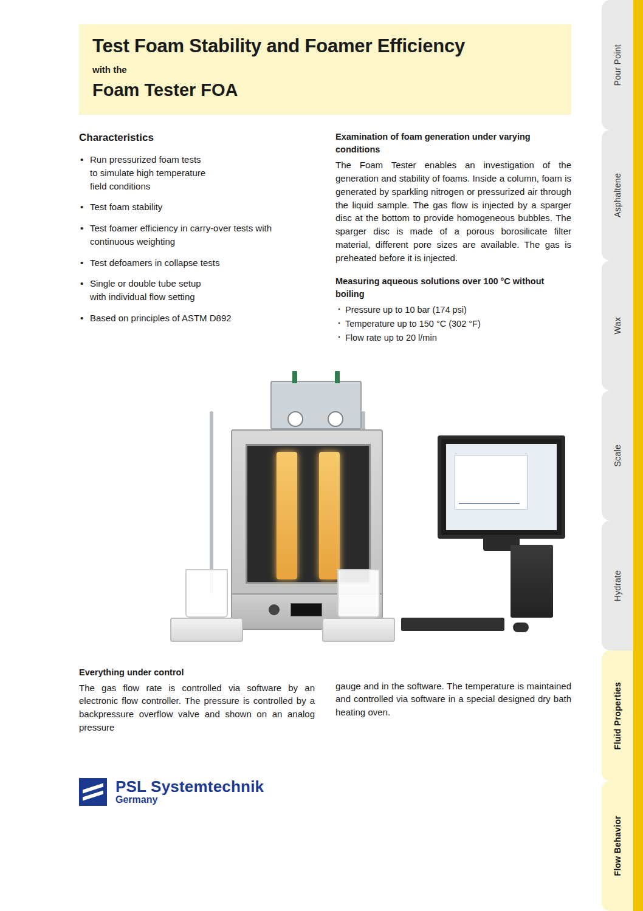Pour Point
Asphaltene
Wax
Scale
Hydrate
Fluid Properties
Flow Behavior
Test Foam Stability and Foamer Efficiency
with the
Foam Tester FOA
Characteristics
Run pressurized foam tests
to simulate high temperature
field conditions
Test foam stability
Test foamer efficiency in carry-over tests with continuous weighting
Test defoamers in collapse tests
Single or double tube setup
with individual flow setting
Based on principles of ASTM D892
Examination of foam generation under varying conditions
The Foam Tester enables an investigation of the generation and stability of foams. Inside a column, foam is generated by sparkling nitrogen or pressurized air through the liquid sample. The gas flow is injected by a sparger disc at the bottom to provide homogeneous bubbles. The sparger disc is made of a porous borosilicate filter material, different pore sizes are available. The gas is preheated before it is injected.
Measuring aqueous solutions over 100 °C without boiling
Pressure up to 10 bar (174 psi)
Temperature up to 150 °C (302 °F)
Flow rate up to 20 l/min
Everything under control
The gas flow rate is controlled via software by an electronic flow controller. The pressure is controlled by a backpressure overflow valve and shown on an analog pressure
gauge and in the software. The temperature is maintained and controlled via software in a special designed dry bath heating oven.
PSL Systemtechnik
Germany